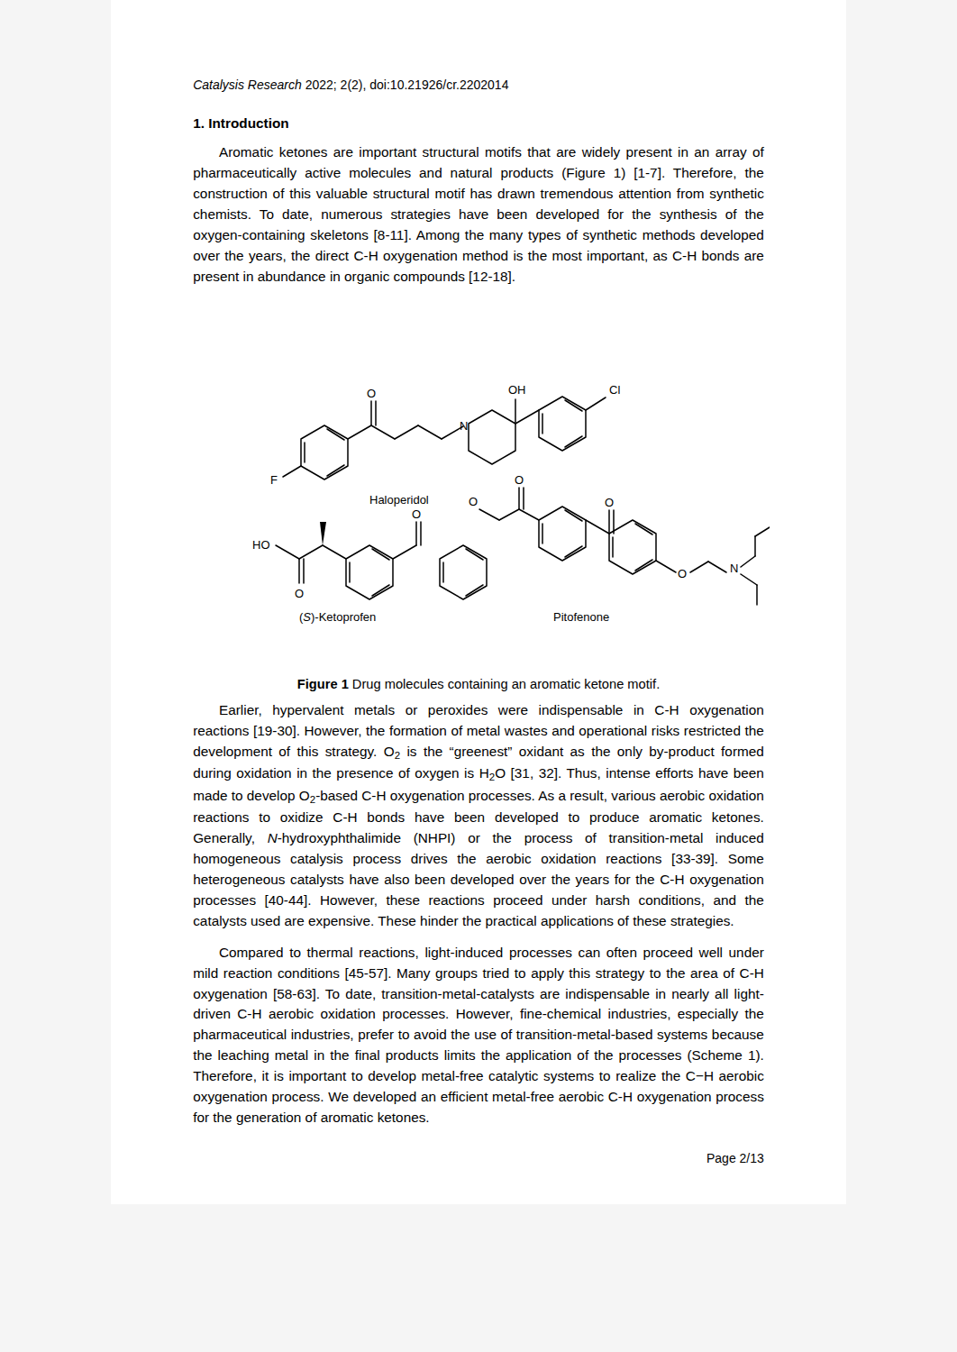Catalysis Research 2022; 2(2), doi:10.21926/cr.2202014
1. Introduction
Aromatic ketones are important structural motifs that are widely present in an array of pharmaceutically active molecules and natural products (Figure 1) [1-7]. Therefore, the construction of this valuable structural motif has drawn tremendous attention from synthetic chemists. To date, numerous strategies have been developed for the synthesis of the oxygen-containing skeletons [8-11]. Among the many types of synthetic methods developed over the years, the direct C-H oxygenation method is the most important, as C-H bonds are present in abundance in organic compounds [12-18].
F O N OH Cl Haloperidol HO O O (S)-Ketoprofen O O O O N Pitofenone
Figure 1 Drug molecules containing an aromatic ketone motif.
Earlier, hypervalent metals or peroxides were indispensable in C-H oxygenation reactions [19-30]. However, the formation of metal wastes and operational risks restricted the development of this strategy. O2 is the “greenest” oxidant as the only by-product formed during oxidation in the presence of oxygen is H2O [31, 32]. Thus, intense efforts have been made to develop O2-based C-H oxygenation processes. As a result, various aerobic oxidation reactions to oxidize C-H bonds have been developed to produce aromatic ketones. Generally, N-hydroxyphthalimide (NHPI) or the process of transition-metal induced homogeneous catalysis process drives the aerobic oxidation reactions [33-39]. Some heterogeneous catalysts have also been developed over the years for the C-H oxygenation processes [40-44]. However, these reactions proceed under harsh conditions, and the catalysts used are expensive. These hinder the practical applications of these strategies.
Compared to thermal reactions, light-induced processes can often proceed well under mild reaction conditions [45-57]. Many groups tried to apply this strategy to the area of C-H oxygenation [58-63]. To date, transition-metal-catalysts are indispensable in nearly all light-driven C-H aerobic oxidation processes. However, fine-chemical industries, especially the pharmaceutical industries, prefer to avoid the use of transition-metal-based systems because the leaching metal in the final products limits the application of the processes (Scheme 1). Therefore, it is important to develop metal-free catalytic systems to realize the C−H aerobic oxygenation process. We developed an efficient metal-free aerobic C-H oxygenation process for the generation of aromatic ketones.
Page 2/13